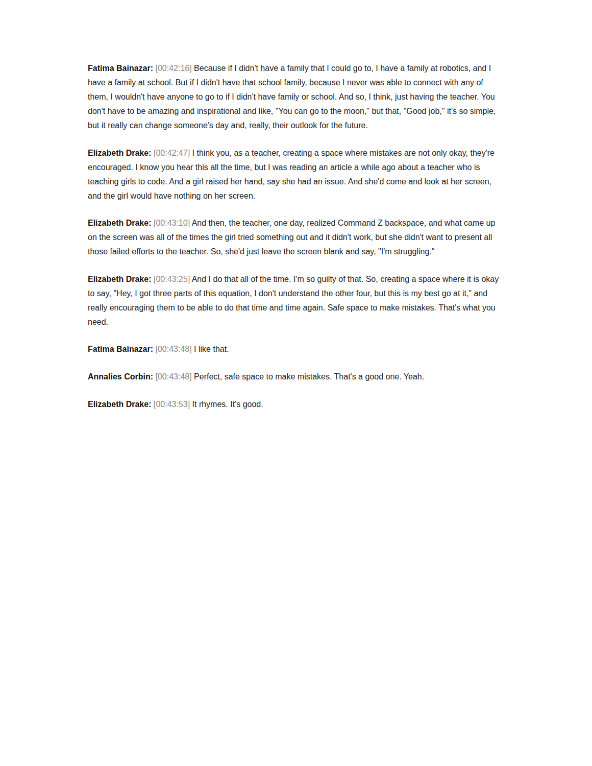Fatima Bainazar: [00:42:16] Because if I didn't have a family that I could go to, I have a family at robotics, and I have a family at school. But if I didn't have that school family, because I never was able to connect with any of them, I wouldn't have anyone to go to if I didn't have family or school. And so, I think, just having the teacher. You don't have to be amazing and inspirational and like, "You can go to the moon," but that, "Good job," it's so simple, but it really can change someone's day and, really, their outlook for the future.
Elizabeth Drake: [00:42:47] I think you, as a teacher, creating a space where mistakes are not only okay, they're encouraged. I know you hear this all the time, but I was reading an article a while ago about a teacher who is teaching girls to code. And a girl raised her hand, say she had an issue. And she'd come and look at her screen, and the girl would have nothing on her screen.
Elizabeth Drake: [00:43:10] And then, the teacher, one day, realized Command Z backspace, and what came up on the screen was all of the times the girl tried something out and it didn't work, but she didn't want to present all those failed efforts to the teacher. So, she'd just leave the screen blank and say, "I'm struggling."
Elizabeth Drake: [00:43:25] And I do that all of the time. I'm so guilty of that. So, creating a space where it is okay to say, "Hey, I got three parts of this equation, I don't understand the other four, but this is my best go at it," and really encouraging them to be able to do that time and time again. Safe space to make mistakes. That's what you need.
Fatima Bainazar: [00:43:48] I like that.
Annalies Corbin: [00:43:48] Perfect, safe space to make mistakes. That's a good one. Yeah.
Elizabeth Drake: [00:43:53] It rhymes. It's good.